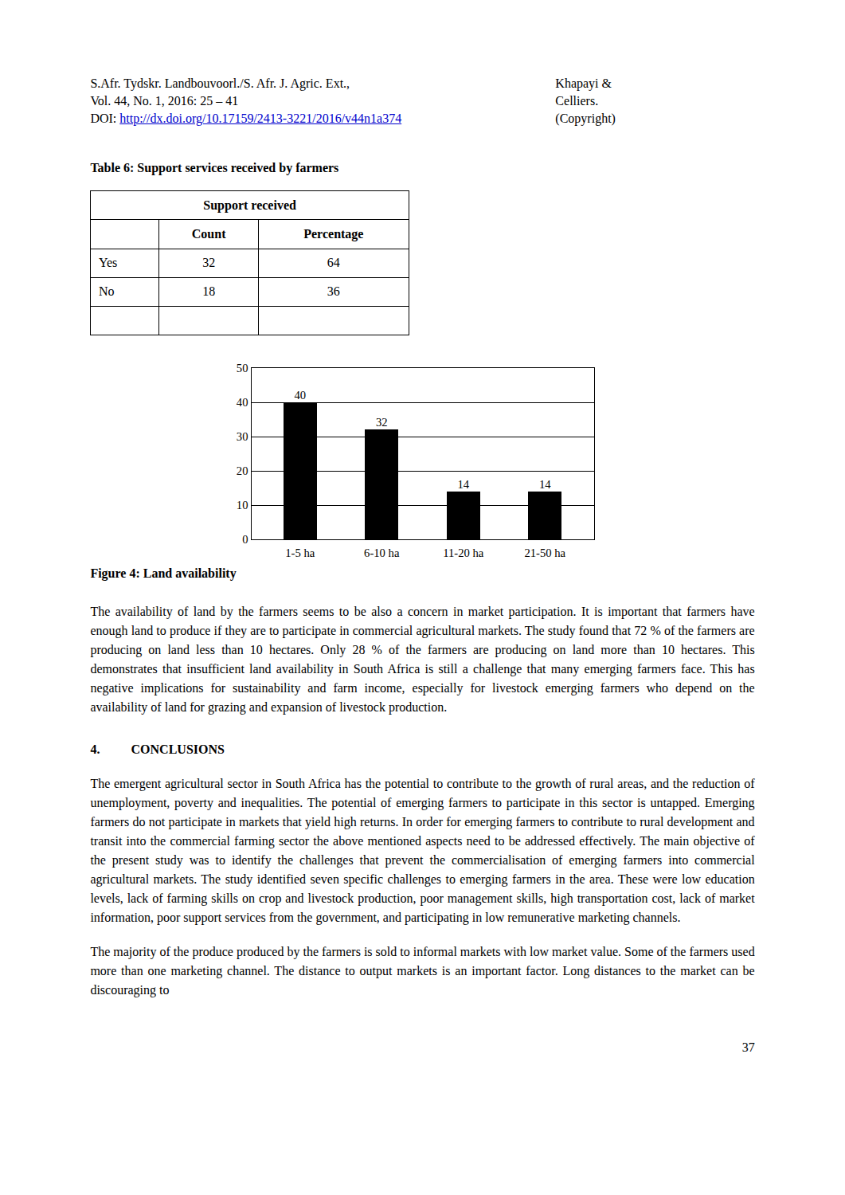| S.Afr. Tydskr. Landbouvoorl./S. Afr. J. Agric. Ext., | Khapayi & |
| Vol. 44, No. 1, 2016: 25 – 41 | Celliers. |
| DOI: http://dx.doi.org/10.17159/2413-3221/2016/v44n1a374 | (Copyright) |
Table 6: Support services received by farmers
| Support received |
| | Count | Percentage |
| Yes | 32 | 64 |
| No | 18 | 36 |
50 40 30 20 10 0
40
32
14
14
1-5 ha
6-10 ha
11-20 ha
21-50 ha
Figure 4: Land availability
The availability of land by the farmers seems to be also a concern in market participation. It is important that farmers have enough land to produce if they are to participate in commercial agricultural markets. The study found that 72 % of the farmers are producing on land less than 10 hectares. Only 28 % of the farmers are producing on land more than 10 hectares. This demonstrates that insufficient land availability in South Africa is still a challenge that many emerging farmers face. This has negative implications for sustainability and farm income, especially for livestock emerging farmers who depend on the availability of land for grazing and expansion of livestock production.
4. CONCLUSIONS
The emergent agricultural sector in South Africa has the potential to contribute to the growth of rural areas, and the reduction of unemployment, poverty and inequalities. The potential of emerging farmers to participate in this sector is untapped. Emerging farmers do not participate in markets that yield high returns. In order for emerging farmers to contribute to rural development and transit into the commercial farming sector the above mentioned aspects need to be addressed effectively. The main objective of the present study was to identify the challenges that prevent the commercialisation of emerging farmers into commercial agricultural markets. The study identified seven specific challenges to emerging farmers in the area. These were low education levels, lack of farming skills on crop and livestock production, poor management skills, high transportation cost, lack of market information, poor support services from the government, and participating in low remunerative marketing channels.
The majority of the produce produced by the farmers is sold to informal markets with low market value. Some of the farmers used more than one marketing channel. The distance to output markets is an important factor. Long distances to the market can be discouraging to
37